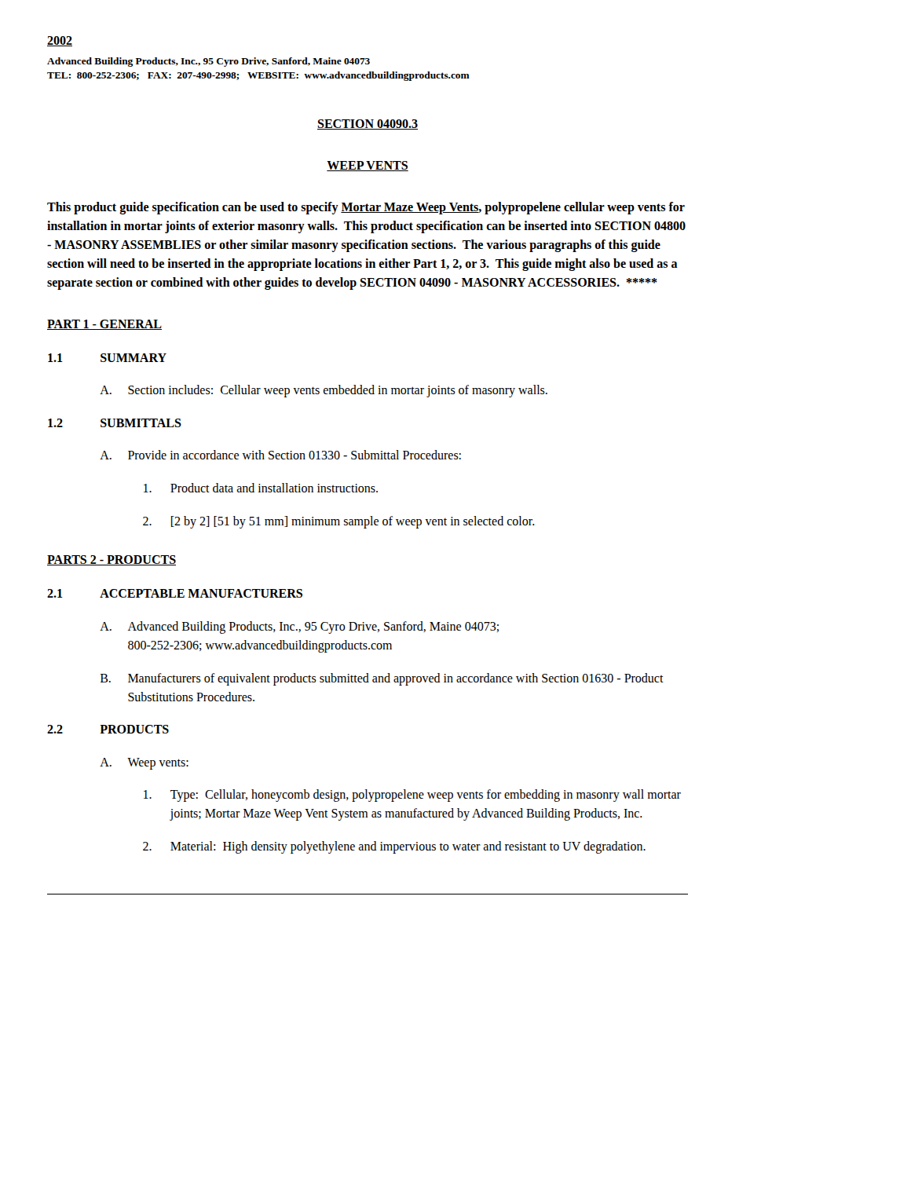2002
Advanced Building Products, Inc., 95 Cyro Drive, Sanford, Maine 04073
TEL: 800-252-2306; FAX: 207-490-2998; WEBSITE: www.advancedbuildingproducts.com
SECTION 04090.3
WEEP VENTS
This product guide specification can be used to specify Mortar Maze Weep Vents, polypropelene cellular weep vents for installation in mortar joints of exterior masonry walls. This product specification can be inserted into SECTION 04800 - MASONRY ASSEMBLIES or other similar masonry specification sections. The various paragraphs of this guide section will need to be inserted in the appropriate locations in either Part 1, 2, or 3. This guide might also be used as a separate section or combined with other guides to develop SECTION 04090 - MASONRY ACCESSORIES. *****
PART 1 - GENERAL
1.1 SUMMARY
A. Section includes: Cellular weep vents embedded in mortar joints of masonry walls.
1.2 SUBMITTALS
A. Provide in accordance with Section 01330 - Submittal Procedures:
1. Product data and installation instructions.
2. [2 by 2] [51 by 51 mm] minimum sample of weep vent in selected color.
PARTS 2 - PRODUCTS
2.1 ACCEPTABLE MANUFACTURERS
A. Advanced Building Products, Inc., 95 Cyro Drive, Sanford, Maine 04073;
800-252-2306; www.advancedbuildingproducts.com
B. Manufacturers of equivalent products submitted and approved in accordance with Section 01630 - Product Substitutions Procedures.
2.2 PRODUCTS
A. Weep vents:
1. Type: Cellular, honeycomb design, polypropelene weep vents for embedding in masonry wall mortar joints; Mortar Maze Weep Vent System as manufactured by Advanced Building Products, Inc.
2. Material: High density polyethylene and impervious to water and resistant to UV degradation.